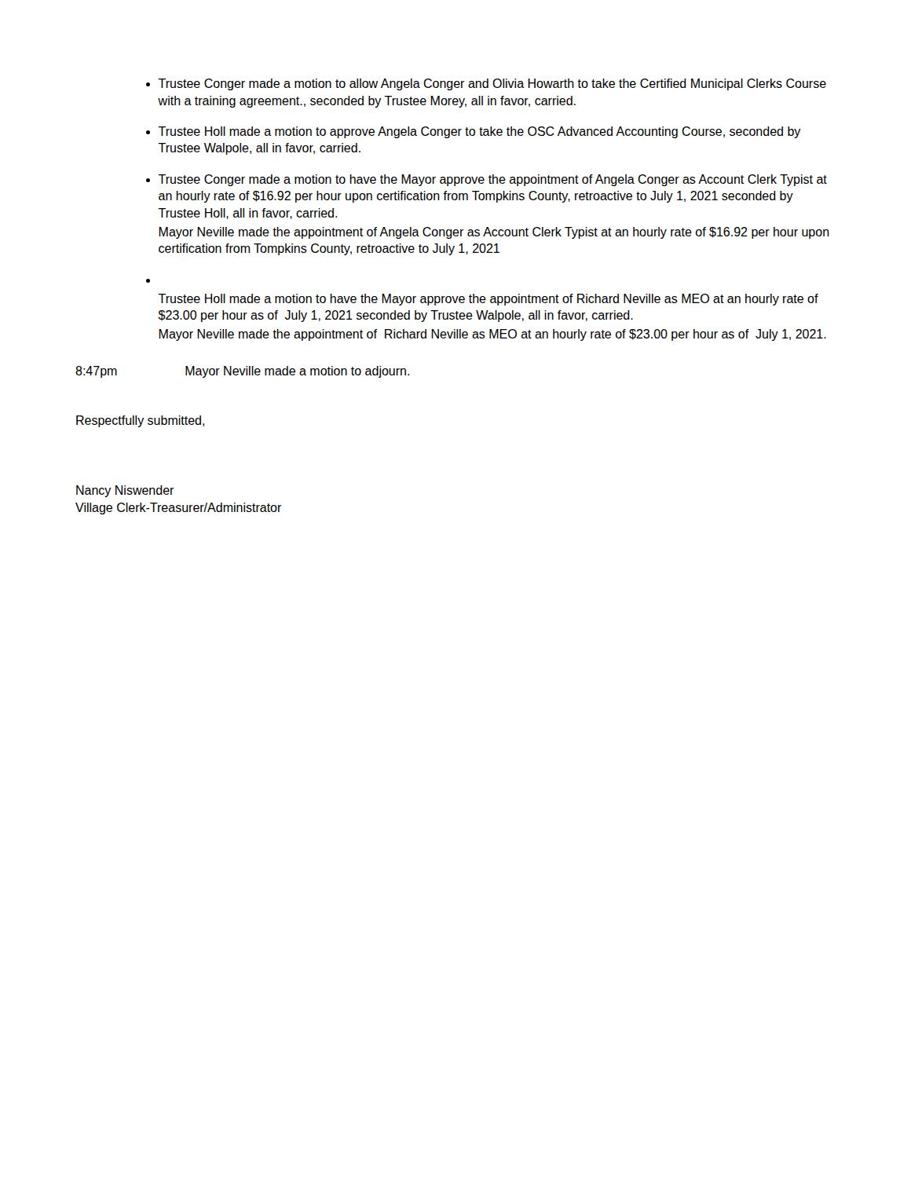Trustee Conger made a motion to allow Angela Conger and Olivia Howarth to take the Certified Municipal Clerks Course with a training agreement., seconded by Trustee Morey, all in favor, carried.
Trustee Holl made a motion to approve Angela Conger to take the OSC Advanced Accounting Course, seconded by Trustee Walpole, all in favor, carried.
Trustee Conger made a motion to have the Mayor approve the appointment of Angela Conger as Account Clerk Typist at an hourly rate of $16.92 per hour upon certification from Tompkins County, retroactive to July 1, 2021 seconded by Trustee Holl, all in favor, carried.
Mayor Neville made the appointment of Angela Conger as Account Clerk Typist at an hourly rate of $16.92 per hour upon certification from Tompkins County, retroactive to July 1, 2021
Trustee Holl made a motion to have the Mayor approve the appointment of Richard Neville as MEO at an hourly rate of $23.00 per hour as of July 1, 2021 seconded by Trustee Walpole, all in favor, carried.
Mayor Neville made the appointment of Richard Neville as MEO at an hourly rate of $23.00 per hour as of July 1, 2021.
8:47pm Mayor Neville made a motion to adjourn.
Respectfully submitted,
Nancy Niswender
Village Clerk-Treasurer/Administrator